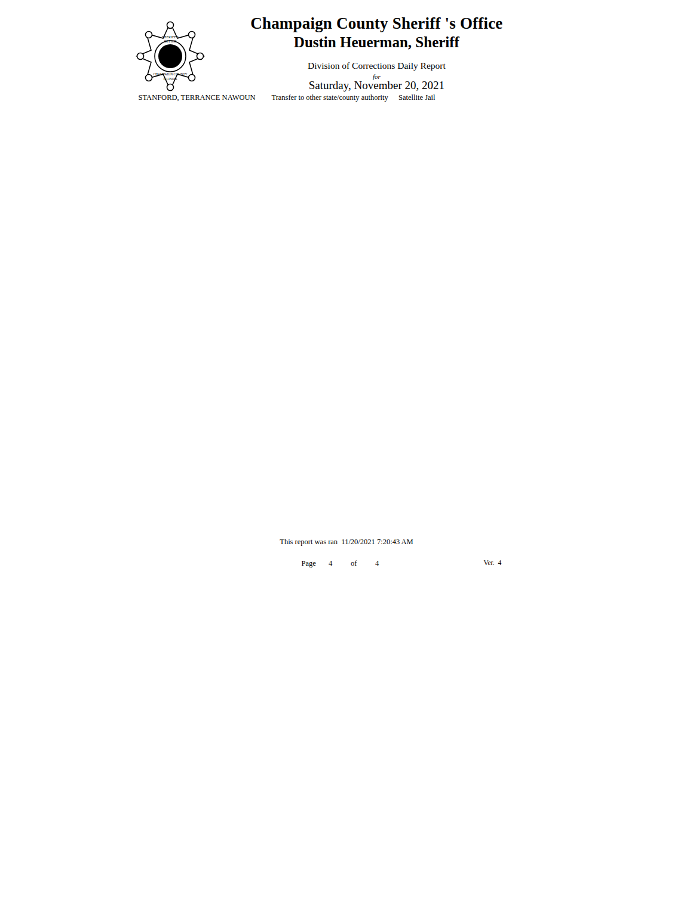SHERIFF'S OFFICE CHAMPAIGN COUNTY ILLINOIS
Champaign County Sheriff 's Office
Dustin Heuerman, Sheriff
Division of Corrections Daily Report
for
Saturday, November 20, 2021
STANFORD, TERRANCE NAWOUN Transfer to other state/county authority Satellite Jail
This report was ran 11/20/2021 7:20:43 AM
Page4 of 4 Ver. 4